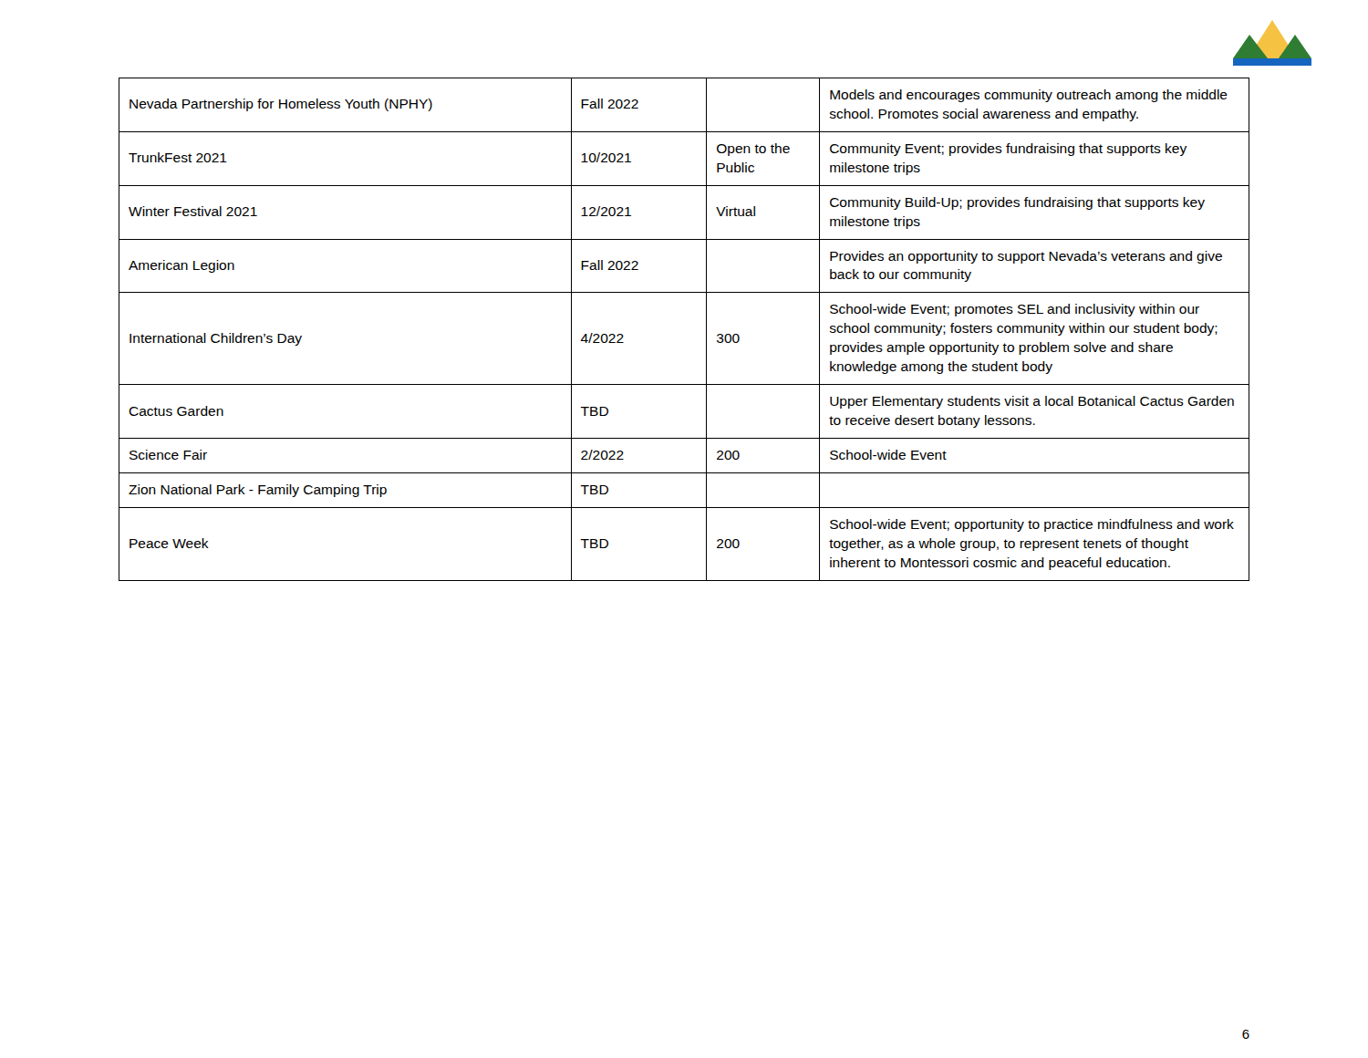| Nevada Partnership for Homeless Youth (NPHY) | Fall 2022 | | Models and encourages community outreach among the middle school. Promotes social awareness and empathy. |
| TrunkFest 2021 | 10/2021 | Open to the Public | Community Event; provides fundraising that supports key milestone trips |
| Winter Festival 2021 | 12/2021 | Virtual | Community Build-Up; provides fundraising that supports key milestone trips |
| American Legion | Fall 2022 | | Provides an opportunity to support Nevada’s veterans and give back to our community |
| International Children’s Day | 4/2022 | 300 | School-wide Event; promotes SEL and inclusivity within our school community; fosters community within our student body; provides ample opportunity to problem solve and share knowledge among the student body |
| Cactus Garden | TBD | | Upper Elementary students visit a local Botanical Cactus Garden to receive desert botany lessons. |
| Science Fair | 2/2022 | 200 | School-wide Event |
| Zion National Park - Family Camping Trip | TBD | | |
| Peace Week | TBD | 200 | School-wide Event; opportunity to practice mindfulness and work together, as a whole group, to represent tenets of thought inherent to Montessori cosmic and peaceful education. |
6